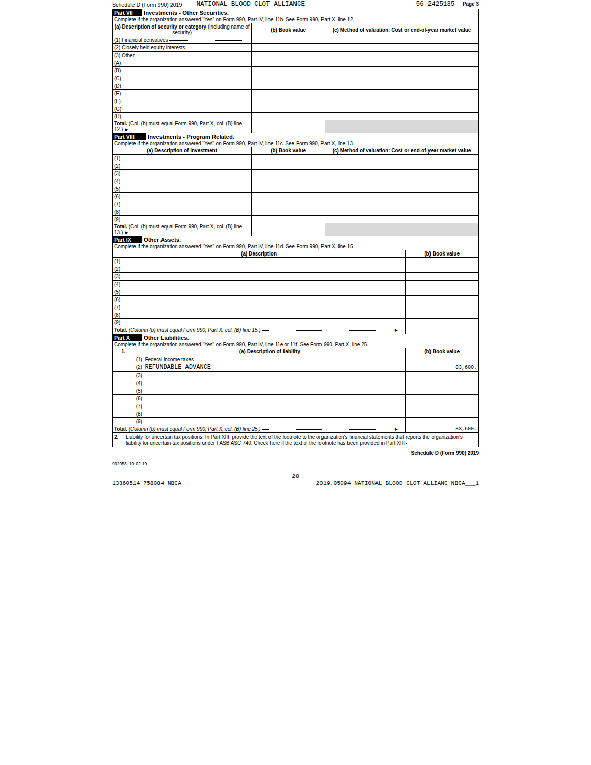Schedule D (Form 990) 2019
NATIONAL BLOOD CLOT ALLIANCE
56-2425135 Page 3
| Part VII | Investments - Other Securities. |
| Complete if the organization answered "Yes" on Form 990, Part IV, line 11b. See Form 990, Part X, line 12. |
| (a) Description of security or category (including name of security) | (b) Book value | (c) Method of valuation: Cost or end-of-year market value |
| --- | --- | --- |
| (1) Financial derivatives | | |
| (2) Closely held equity interests | | |
| (3) Other | | |
| (A) | | |
| (B) | | |
| (C) | | |
| (D) | | |
| (E) | | |
| (F) | | |
| (G) | | |
| (H) | | |
| Total. (Col. (b) must equal Form 990, Part X, col. (B) line 12.) ► | | |
| Part VIII | Investments - Program Related. |
| Complete if the organization answered "Yes" on Form 990, Part IV, line 11c. See Form 990, Part X, line 13. |
| (a) Description of investment | (b) Book value | (c) Method of valuation: Cost or end-of-year market value |
| --- | --- | --- |
| (1) | | |
| (2) | | |
| (3) | | |
| (4) | | |
| (5) | | |
| (6) | | |
| (7) | | |
| (8) | | |
| (9) | | |
| Total. (Col. (b) must equal Form 990, Part X, col. (B) line 13.) ► | | |
| Part IX | Other Assets. |
| Complete if the organization answered "Yes" on Form 990, Part IV, line 11d. See Form 990, Part X, line 15. |
| (a) Description | (b) Book value |
| --- | --- |
| (1) | |
| (2) | |
| (3) | |
| (4) | |
| (5) | |
| (6) | |
| (7) | |
| (8) | |
| (9) | |
| Total. (Column (b) must equal Form 990, Part X, col. (B) line 15.) ► | |
| Part X | Other Liabilities. |
| Complete if the organization answered "Yes" on Form 990, Part IV, line 11e or 11f. See Form 990, Part X, line 25. |
| 1. | (a) Description of liability | (b) Book value |
| --- | --- | --- |
| | (1) Federal income taxes | |
| | (2) REFUNDABLE ADVANCE | 83,600. |
| | (3) | |
| | (4) | |
| | (5) | |
| | (6) | |
| | (7) | |
| | (8) | |
| | (9) | |
| Total. (Column (b) must equal Form 990, Part X, col. (B) line 25.) ► | 83,600. |
| 2. | Liability for uncertain tax positions. In Part XIII, provide the text of the footnote to the organization's financial statements that reports the organization's liability for uncertain tax positions under FASB ASC 740. Check here if the text of the footnote has been provided in Part XIII |
Schedule D (Form 990) 2019
932053 10-02-19
28
13360514 758084 NBCA
2019.05094 NATIONAL BLOOD CLOT ALLIANC NBCA___1